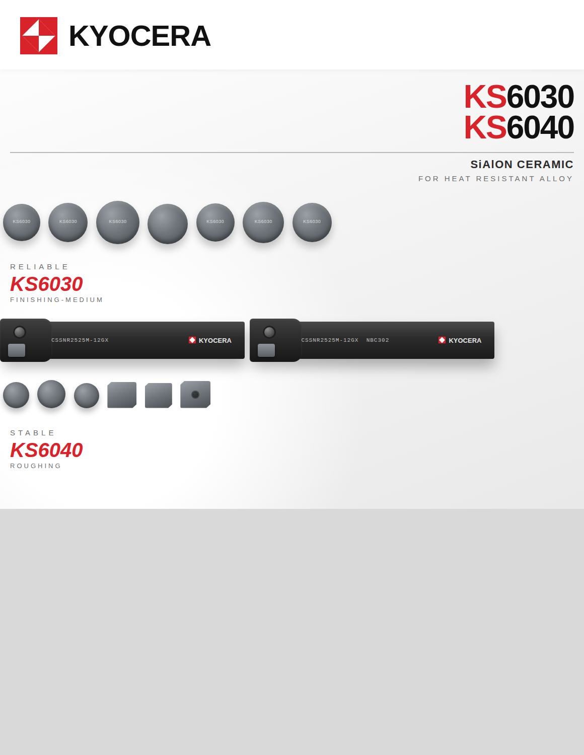KYOCERA
KS 6030 KS 6040
SiAlON CERAMIC
FOR HEAT RESISTANT ALLOY
RELIABLE
KS6030
FINISHING-MEDIUM
CSSNR2525M-12GX KYOCERA
CSSNR2525M-12GX NBC302 KYOCERA
STABLE
KS6040
ROUGHING